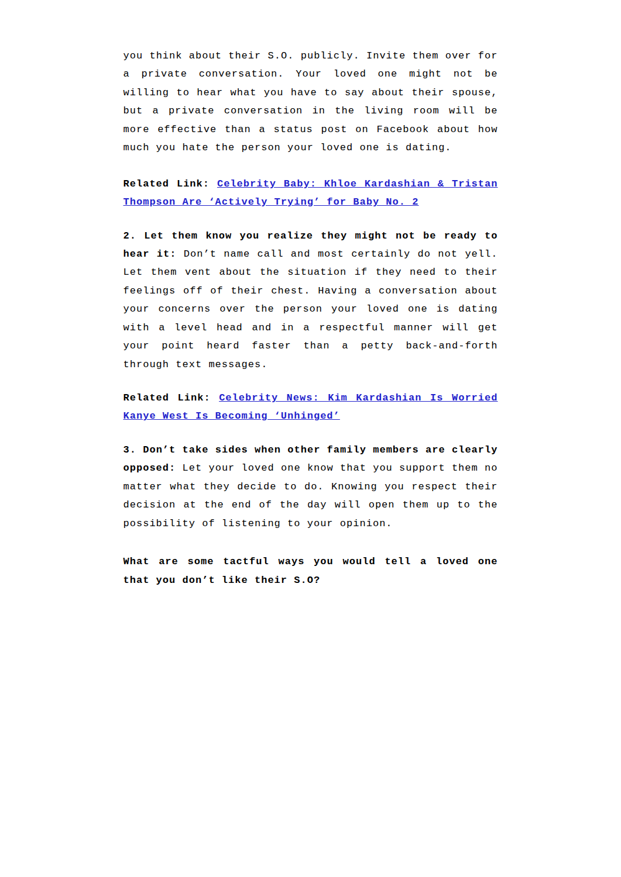you think about their S.O. publicly. Invite them over for a private conversation. Your loved one might not be willing to hear what you have to say about their spouse, but a private conversation in the living room will be more effective than a status post on Facebook about how much you hate the person your loved one is dating.
Related Link: Celebrity Baby: Khloe Kardashian & Tristan Thompson Are ‘Actively Trying’ for Baby No. 2
2. Let them know you realize they might not be ready to hear it: Don’t name call and most certainly do not yell. Let them vent about the situation if they need to their feelings off of their chest. Having a conversation about your concerns over the person your loved one is dating with a level head and in a respectful manner will get your point heard faster than a petty back-and-forth through text messages.
Related Link: Celebrity News: Kim Kardashian Is Worried Kanye West Is Becoming ‘Unhinged’
3. Don’t take sides when other family members are clearly opposed: Let your loved one know that you support them no matter what they decide to do. Knowing you respect their decision at the end of the day will open them up to the possibility of listening to your opinion.
What are some tactful ways you would tell a loved one that you don’t like their S.O?